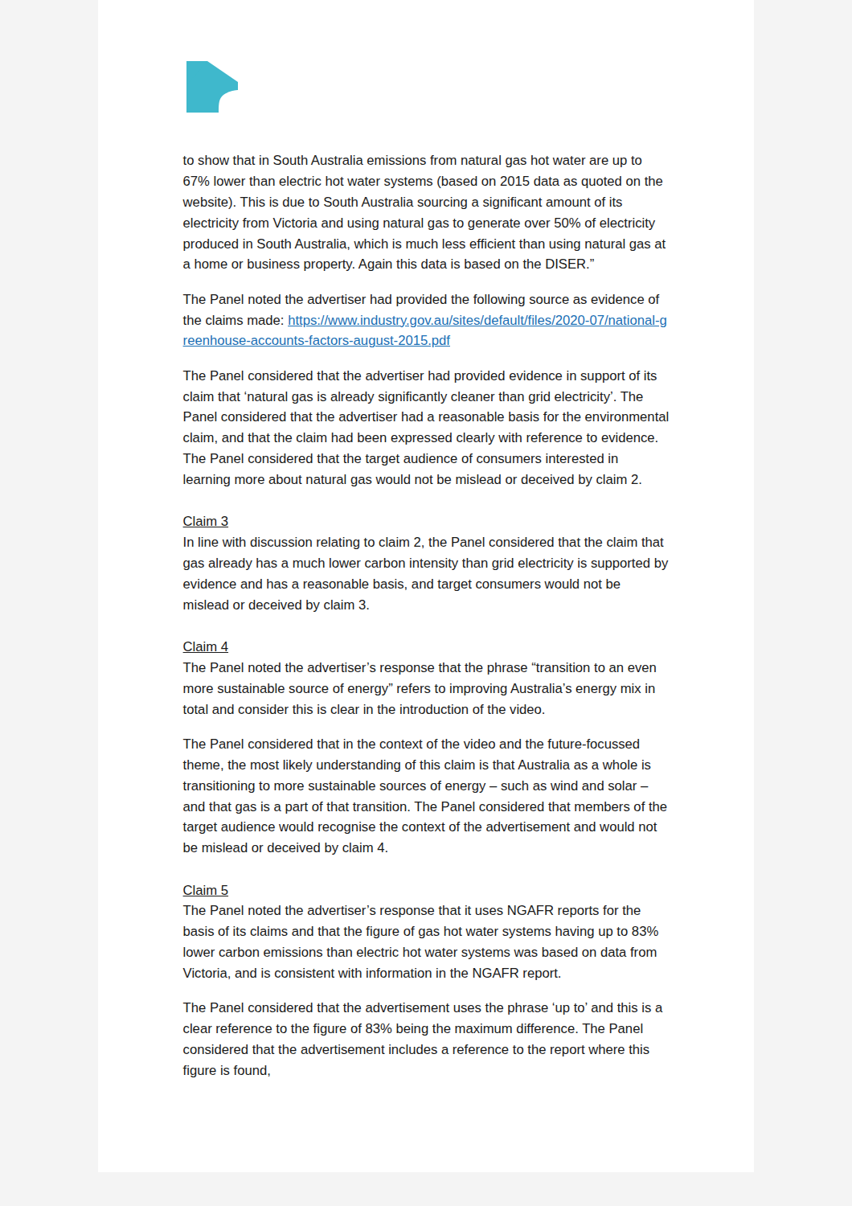to show that in South Australia emissions from natural gas hot water are up to 67% lower than electric hot water systems (based on 2015 data as quoted on the website). This is due to South Australia sourcing a significant amount of its electricity from Victoria and using natural gas to generate over 50% of electricity produced in South Australia, which is much less efficient than using natural gas at a home or business property. Again this data is based on the DISER.”
The Panel noted the advertiser had provided the following source as evidence of the claims made: https://www.industry.gov.au/sites/default/files/2020-07/national-greenhouse-accounts-factors-august-2015.pdf
The Panel considered that the advertiser had provided evidence in support of its claim that ‘natural gas is already significantly cleaner than grid electricity’. The Panel considered that the advertiser had a reasonable basis for the environmental claim, and that the claim had been expressed clearly with reference to evidence. The Panel considered that the target audience of consumers interested in learning more about natural gas would not be mislead or deceived by claim 2.
Claim 3
In line with discussion relating to claim 2, the Panel considered that the claim that gas already has a much lower carbon intensity than grid electricity is supported by evidence and has a reasonable basis, and target consumers would not be mislead or deceived by claim 3.
Claim 4
The Panel noted the advertiser’s response that the phrase “transition to an even more sustainable source of energy” refers to improving Australia’s energy mix in total and consider this is clear in the introduction of the video.
The Panel considered that in the context of the video and the future-focussed theme, the most likely understanding of this claim is that Australia as a whole is transitioning to more sustainable sources of energy – such as wind and solar – and that gas is a part of that transition. The Panel considered that members of the target audience would recognise the context of the advertisement and would not be mislead or deceived by claim 4.
Claim 5
The Panel noted the advertiser’s response that it uses NGAFR reports for the basis of its claims and that the figure of gas hot water systems having up to 83% lower carbon emissions than electric hot water systems was based on data from Victoria, and is consistent with information in the NGAFR report.
The Panel considered that the advertisement uses the phrase ‘up to’ and this is a clear reference to the figure of 83% being the maximum difference. The Panel considered that the advertisement includes a reference to the report where this figure is found,